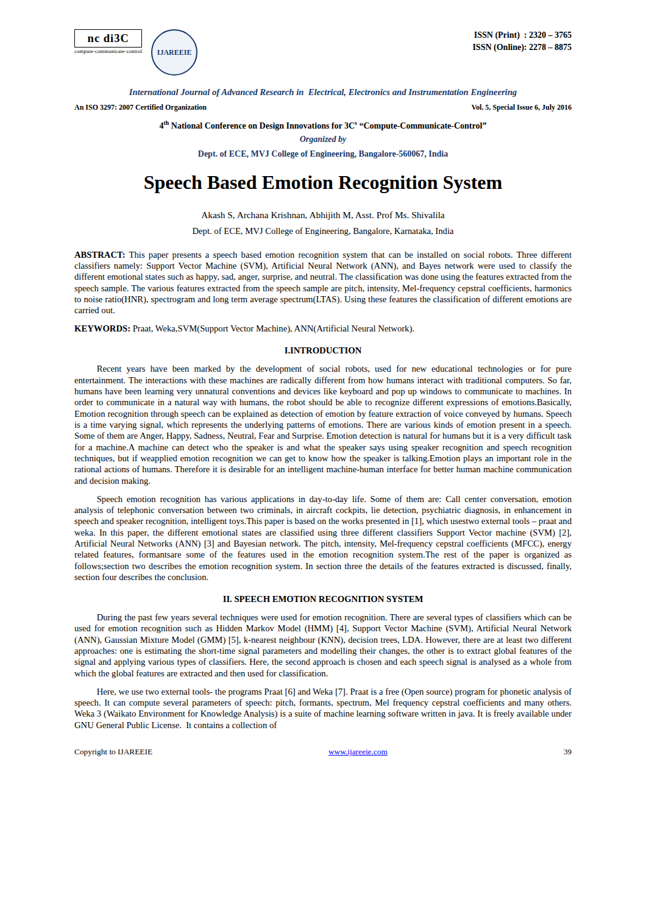nc di3C
compute-communicate-control
IJAREEIE
ISSN (Print) : 2320 – 3765
ISSN (Online): 2278 – 8875
International Journal of Advanced Research in Electrical, Electronics and Instrumentation Engineering
An ISO 3297: 2007 Certified Organization Vol. 5, Special Issue 6, July 2016
4th National Conference on Design Innovations for 3Cs “Compute-Communicate-Control”
Organized by
Dept. of ECE, MVJ College of Engineering, Bangalore-560067, India
Speech Based Emotion Recognition System
Akash S, Archana Krishnan, Abhijith M, Asst. Prof Ms. Shivalila
Dept. of ECE, MVJ College of Engineering, Bangalore, Karnataka, India
ABSTRACT: This paper presents a speech based emotion recognition system that can be installed on social robots. Three different classifiers namely: Support Vector Machine (SVM), Artificial Neural Network (ANN), and Bayes network were used to classify the different emotional states such as happy, sad, anger, surprise, and neutral. The classification was done using the features extracted from the speech sample. The various features extracted from the speech sample are pitch, intensity, Mel-frequency cepstral coefficients, harmonics to noise ratio(HNR), spectrogram and long term average spectrum(LTAS). Using these features the classification of different emotions are carried out.
KEYWORDS: Praat, Weka,SVM(Support Vector Machine), ANN(Artificial Neural Network).
I.INTRODUCTION
Recent years have been marked by the development of social robots, used for new educational technologies or for pure entertainment. The interactions with these machines are radically different from how humans interact with traditional computers. So far, humans have been learning very unnatural conventions and devices like keyboard and pop up windows to communicate to machines. In order to communicate in a natural way with humans, the robot should be able to recognize different expressions of emotions.Basically, Emotion recognition through speech can be explained as detection of emotion by feature extraction of voice conveyed by humans. Speech is a time varying signal, which represents the underlying patterns of emotions. There are various kinds of emotion present in a speech. Some of them are Anger, Happy, Sadness, Neutral, Fear and Surprise. Emotion detection is natural for humans but it is a very difficult task for a machine.A machine can detect who the speaker is and what the speaker says using speaker recognition and speech recognition techniques, but if weapplied emotion recognition we can get to know how the speaker is talking.Emotion plays an important role in the rational actions of humans. Therefore it is desirable for an intelligent machine-human interface for better human machine communication and decision making.
Speech emotion recognition has various applications in day-to-day life. Some of them are: Call center conversation, emotion analysis of telephonic conversation between two criminals, in aircraft cockpits, lie detection, psychiatric diagnosis, in enhancement in speech and speaker recognition, intelligent toys.This paper is based on the works presented in [1], which usestwo external tools – praat and weka. In this paper, the different emotional states are classified using three different classifiers Support Vector machine (SVM) [2], Artificial Neural Networks (ANN) [3] and Bayesian network. The pitch, intensity, Mel-frequency cepstral coefficients (MFCC), energy related features, formantsare some of the features used in the emotion recognition system.The rest of the paper is organized as follows;section two describes the emotion recognition system. In section three the details of the features extracted is discussed, finally, section four describes the conclusion.
II. SPEECH EMOTION RECOGNITION SYSTEM
During the past few years several techniques were used for emotion recognition. There are several types of classifiers which can be used for emotion recognition such as Hidden Markov Model (HMM) [4], Support Vector Machine (SVM), Artificial Neural Network (ANN), Gaussian Mixture Model (GMM) [5], k-nearest neighbour (KNN), decision trees, LDA. However, there are at least two different approaches: one is estimating the short-time signal parameters and modelling their changes, the other is to extract global features of the signal and applying various types of classifiers. Here, the second approach is chosen and each speech signal is analysed as a whole from which the global features are extracted and then used for classification.
Here, we use two external tools- the programs Praat [6] and Weka [7]. Praat is a free (Open source) program for phonetic analysis of speech. It can compute several parameters of speech: pitch, formants, spectrum, Mel frequency cepstral coefficients and many others. Weka 3 (Waikato Environment for Knowledge Analysis) is a suite of machine learning software written in java. It is freely available under GNU General Public License. It contains a collection of
Copyright to IJAREEIE www.ijareeie.com 39